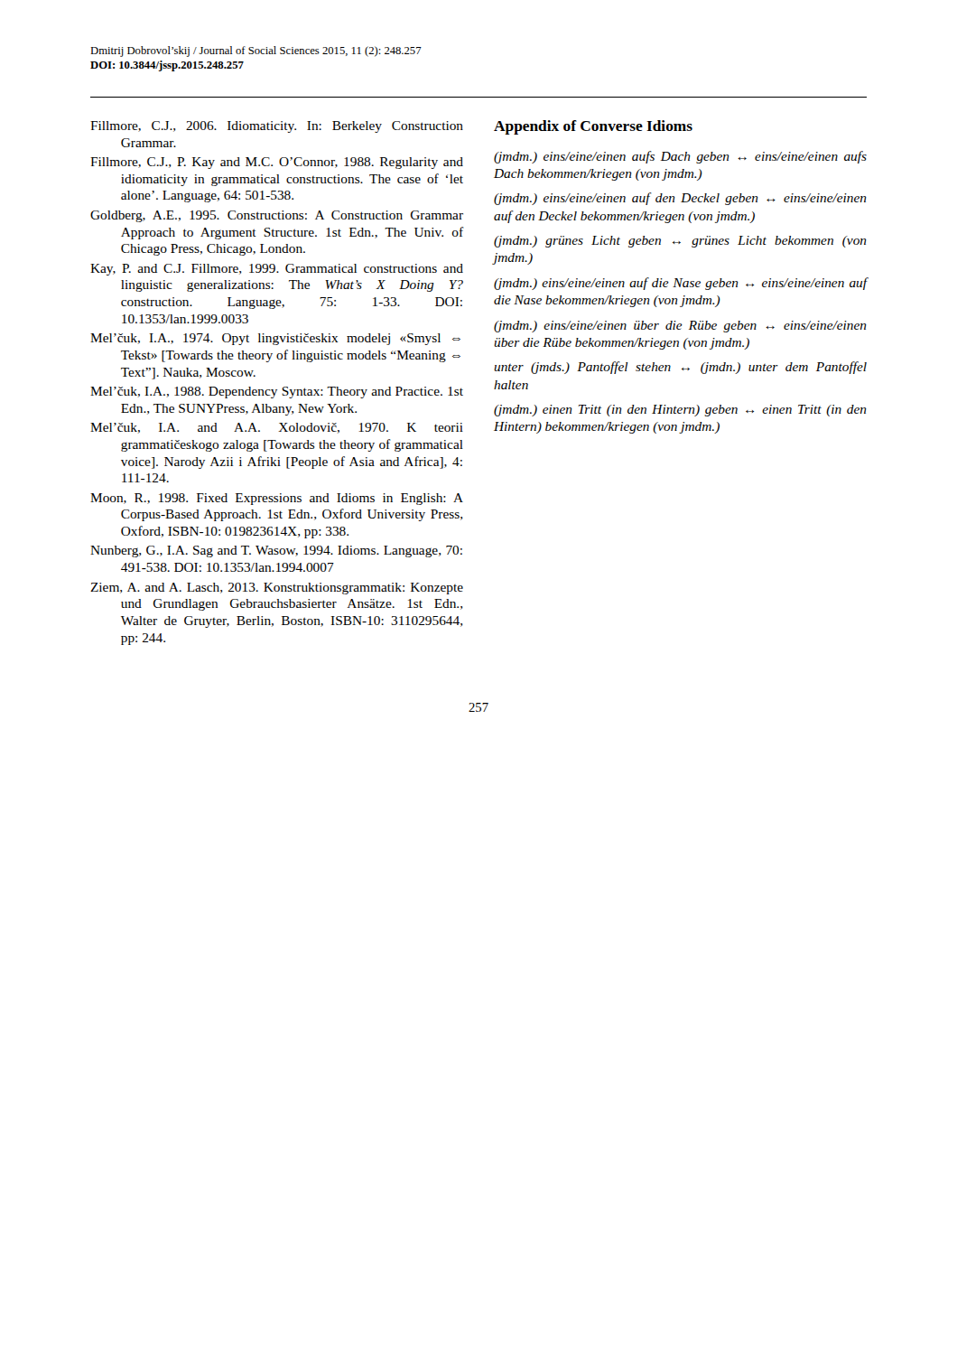Dmitrij Dobrovol’skij / Journal of Social Sciences 2015, 11 (2): 248.257 DOI: 10.3844/jssp.2015.248.257
Fillmore, C.J., 2006. Idiomaticity. In: Berkeley Construction Grammar.
Fillmore, C.J., P. Kay and M.C. O’Connor, 1988. Regularity and idiomaticity in grammatical constructions. The case of ‘let alone’. Language, 64: 501-538.
Goldberg, A.E., 1995. Constructions: A Construction Grammar Approach to Argument Structure. 1st Edn., The Univ. of Chicago Press, Chicago, London.
Kay, P. and C.J. Fillmore, 1999. Grammatical constructions and linguistic generalizations: The What’s X Doing Y? construction. Language, 75: 1-33. DOI: 10.1353/lan.1999.0033
Mel’čuk, I.A., 1974. Opyt lingvističeskix modelej «Smysl ⇔ Tekst» [Towards the theory of linguistic models “Meaning ⇔ Text”]. Nauka, Moscow.
Mel’čuk, I.A., 1988. Dependency Syntax: Theory and Practice. 1st Edn., The SUNYPress, Albany, New York.
Mel’čuk, I.A. and A.A. Xolodovič, 1970. K teorii grammatičeskogo zaloga [Towards the theory of grammatical voice]. Narody Azii i Afriki [People of Asia and Africa], 4: 111-124.
Moon, R., 1998. Fixed Expressions and Idioms in English: A Corpus-Based Approach. 1st Edn., Oxford University Press, Oxford, ISBN-10: 019823614X, pp: 338.
Nunberg, G., I.A. Sag and T. Wasow, 1994. Idioms. Language, 70: 491-538. DOI: 10.1353/lan.1994.0007
Ziem, A. and A. Lasch, 2013. Konstruktionsgrammatik: Konzepte und Grundlagen Gebrauchsbasierter Ansätze. 1st Edn., Walter de Gruyter, Berlin, Boston, ISBN-10: 3110295644, pp: 244.
Appendix of Converse Idioms
(jmdm.) eins/eine/einen aufs Dach geben ↔ eins/eine/einen aufs Dach bekommen/kriegen (von jmdm.)
(jmdm.) eins/eine/einen auf den Deckel geben ↔ eins/eine/einen auf den Deckel bekommen/kriegen (von jmdm.)
(jmdm.) grünes Licht geben ↔ grünes Licht bekommen (von jmdm.)
(jmdm.) eins/eine/einen auf die Nase geben ↔ eins/eine/einen auf die Nase bekommen/kriegen (von jmdm.)
(jmdm.) eins/eine/einen über die Rübe geben ↔ eins/eine/einen über die Rübe bekommen/kriegen (von jmdm.)
unter (jmds.) Pantoffel stehen ↔ (jmdn.) unter dem Pantoffel halten
(jmdm.) einen Tritt (in den Hintern) geben ↔ einen Tritt (in den Hintern) bekommen/kriegen (von jmdm.)
257